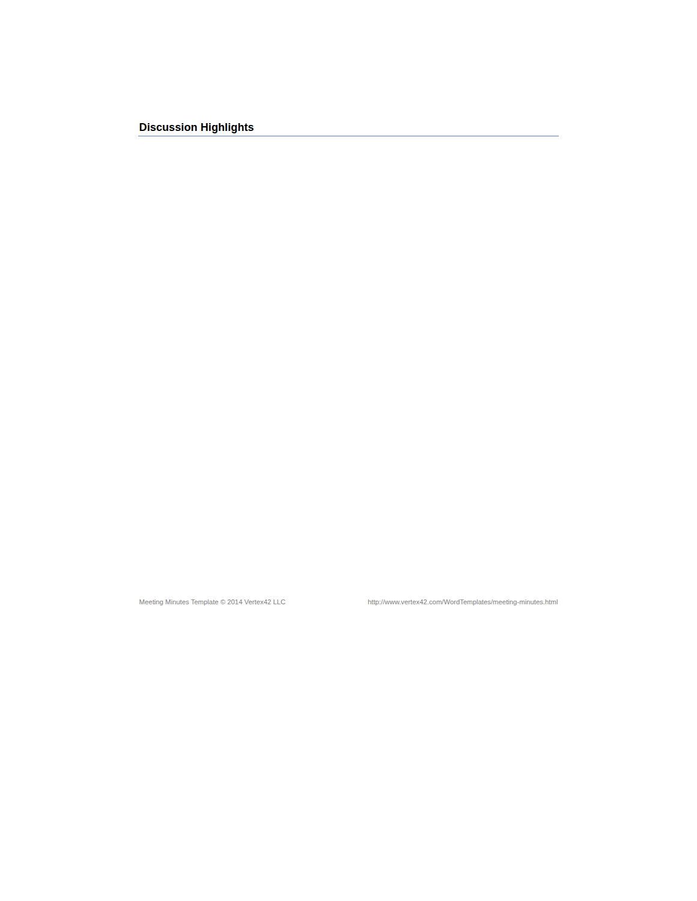Discussion Highlights
Meeting Minutes Template © 2014 Vertex42 LLC http://www.vertex42.com/WordTemplates/meeting-minutes.html